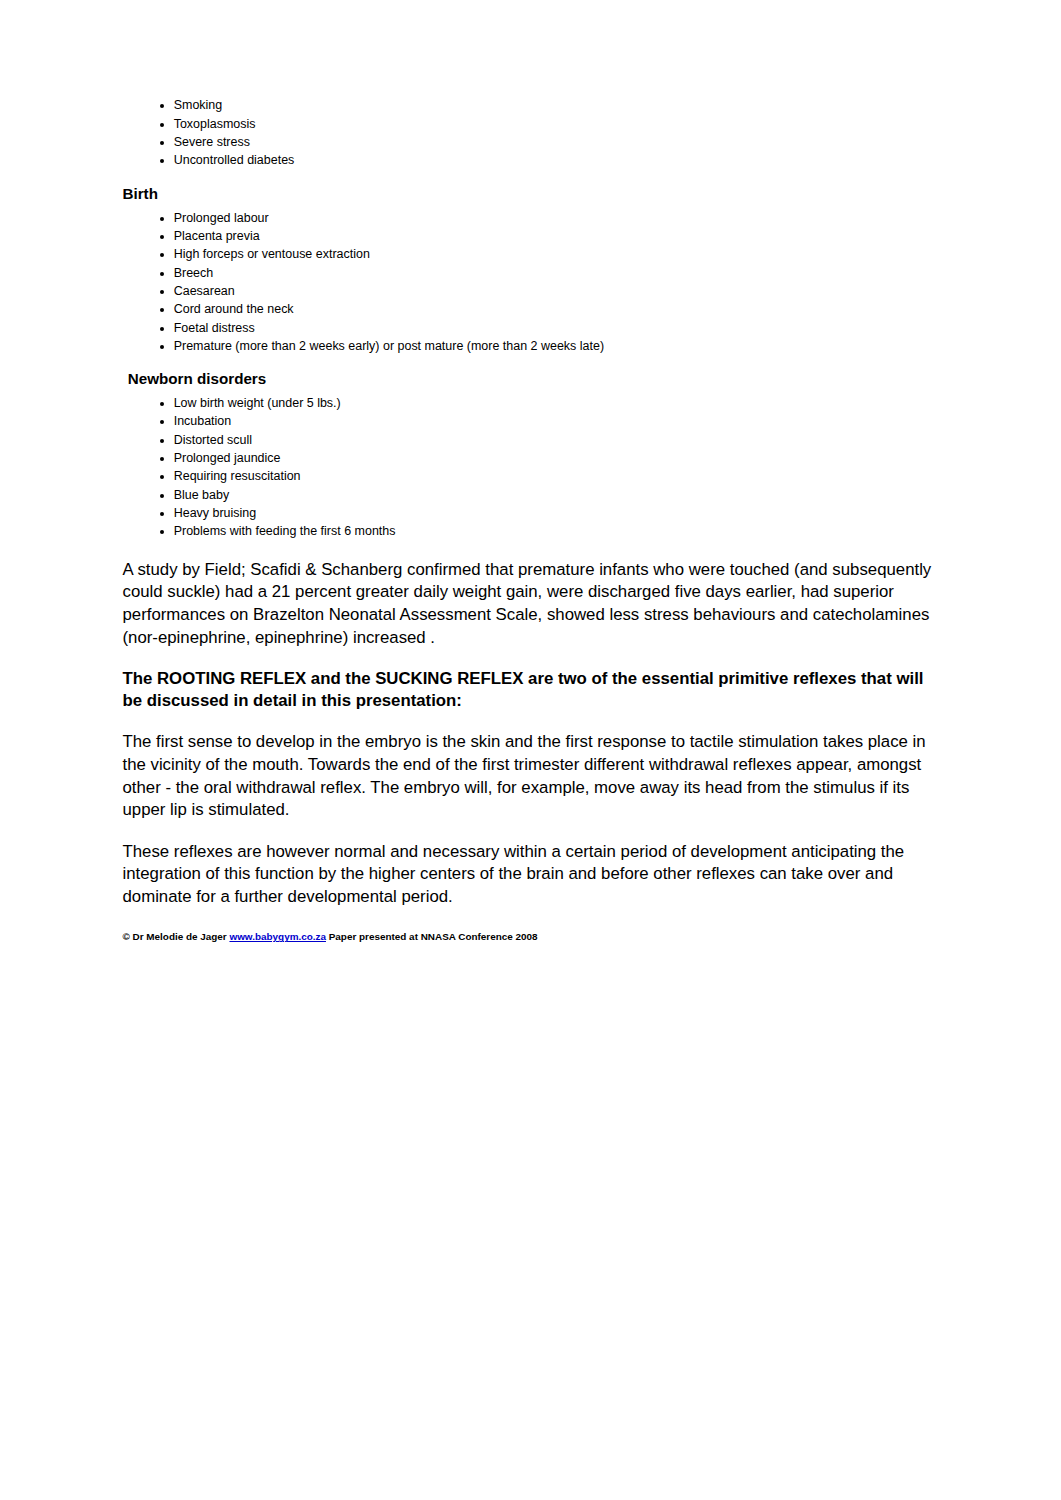Smoking
Toxoplasmosis
Severe stress
Uncontrolled diabetes
Birth
Prolonged labour
Placenta previa
High forceps or ventouse extraction
Breech
Caesarean
Cord around the neck
Foetal distress
Premature (more than 2 weeks early) or post mature (more than 2 weeks late)
Newborn disorders
Low birth weight (under 5 lbs.)
Incubation
Distorted scull
Prolonged jaundice
Requiring resuscitation
Blue baby
Heavy bruising
Problems with feeding the first 6 months
A study by Field; Scafidi & Schanberg confirmed that premature infants who were touched (and subsequently could suckle) had a 21 percent greater daily weight gain, were discharged five days earlier, had superior performances on Brazelton Neonatal Assessment Scale, showed less stress behaviours and catecholamines (nor-epinephrine, epinephrine) increased .
The ROOTING REFLEX and the SUCKING REFLEX are two of the essential primitive reflexes that will be discussed in detail in this presentation:
The first sense to develop in the embryo is the skin and the first response to tactile stimulation takes place in the vicinity of the mouth. Towards the end of the first trimester different withdrawal reflexes appear, amongst other - the oral withdrawal reflex. The embryo will, for example, move away its head from the stimulus if its upper lip is stimulated.
These reflexes are however normal and necessary within a certain period of development anticipating the integration of this function by the higher centers of the brain and before other reflexes can take over and dominate for a further developmental period.
© Dr Melodie de Jager www.babygym.co.za Paper presented at NNASA Conference 2008